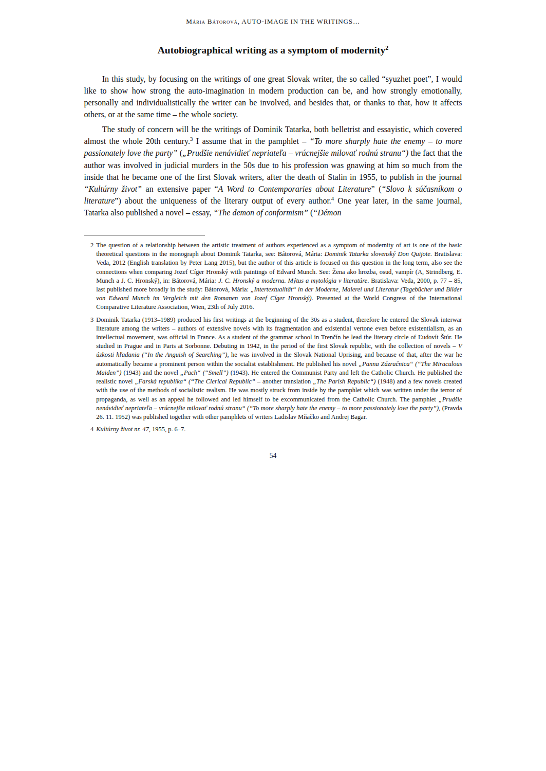Mária Bátorová, AUTO-IMAGE IN THE WRITINGS…
Autobiographical writing as a symptom of modernity2
In this study, by focusing on the writings of one great Slovak writer, the so called “syuzhet poet”, I would like to show how strong the auto-imagination in modern production can be, and how strongly emotionally, personally and individualistically the writer can be involved, and besides that, or thanks to that, how it affects others, or at the same time – the whole society.
The study of concern will be the writings of Dominik Tatarka, both belletrist and essayistic, which covered almost the whole 20th century.3 I assume that in the pamphlet – “To more sharply hate the enemy – to more passionately love the party” („Prudšie nenávidieť nepriateľa – vrúcnejšie milovať rodnú stranu“) the fact that the author was involved in judicial murders in the 50s due to his profession was gnawing at him so much from the inside that he became one of the first Slovak writers, after the death of Stalin in 1955, to publish in the journal “Kultúrny život” an extensive paper “A Word to Contemporaries about Literature” (“Slovo k súčasníkom o literature”) about the uniqueness of the literary output of every author.4 One year later, in the same journal, Tatarka also published a novel – essay, “The demon of conformism” (“Démon
2 The question of a relationship between the artistic treatment of authors experienced as a symptom of modernity of art is one of the basic theoretical questions in the monograph about Dominik Tatarka, see: Bátorová, Mária: Dominik Tatarka slovenský Don Quijote. Bratislava: Veda, 2012 (English translation by Peter Lang 2015), but the author of this article is focused on this question in the long term, also see the connections when comparing Jozef Cíger Hronský with paintings of Edvard Munch. See: Žena ako hrozba, osud, vampír (A, Strindberg, E. Munch a J. C. Hronský), in: Bátorová, Mária: J. C. Hronský a moderna. Mýtus a mytológia v literatúre. Bratislava: Veda, 2000, p. 77 – 85, last published more broadly in the study: Bátorová, Mária: „Intertextualität“ in der Moderne, Malerei und Literatur (Tagebücher und Bilder von Edward Munch im Vergleich mit den Romanen von Jozef Cíger Hronský). Presented at the World Congress of the International Comparative Literature Association, Wien, 23th of July 2016.
3 Dominik Tatarka (1913–1989) produced his first writings at the beginning of the 30s as a student, therefore he entered the Slovak interwar literature among the writers – authors of extensive novels with its fragmentation and existential vertone even before existentialism, as an intellectual movement, was official in France. As a student of the grammar school in Trenčín he lead the literary circle of Ľudovít Štúr. He studied in Prague and in Paris at Sorbonne. Debuting in 1942, in the period of the first Slovak republic, with the collection of novels – V úzkosti hľadania (“In the Anguish of Searching”), he was involved in the Slovak National Uprising, and because of that, after the war he automatically became a prominent person within the socialist establishment. He published his novel „Panna Zázračnica“ (“The Miraculous Maiden”) (1943) and the novel „Pach“ (“Smell”) (1943). He entered the Communist Party and left the Catholic Church. He published the realistic novel „Farská republika“ (“The Clerical Republic” – another translation „The Parish Republic“) (1948) and a few novels created with the use of the methods of socialistic realism. He was mostly struck from inside by the pamphlet which was written under the terror of propaganda, as well as an appeal he followed and led himself to be excommunicated from the Catholic Church. The pamphlet „Prudšie nenávidieť nepriateľa – vrúcnejšie milovať rodnú stranu“ (“To more sharply hate the enemy – to more passionately love the party”), (Pravda 26. 11. 1952) was published together with other pamphlets of writers Ladislav Mňačko and Andrej Bagar.
4 Kultúrny život nr. 47, 1955, p. 6–7.
54